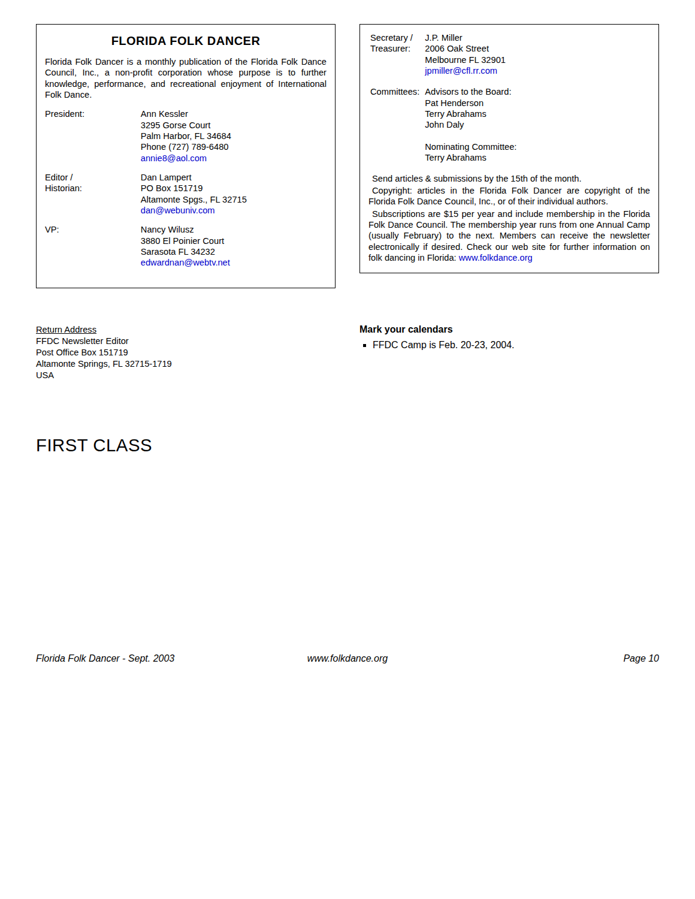FLORIDA FOLK DANCER
Florida Folk Dancer is a monthly publication of the Florida Folk Dance Council, Inc., a non-profit corporation whose purpose is to further knowledge, performance, and recreational enjoyment of International Folk Dance.
| President: | Ann Kessler 3295 Gorse Court Palm Harbor, FL 34684 Phone (727) 789-6480 annie8@aol.com |
| Editor / Historian: | Dan Lampert PO Box 151719 Altamonte Spgs., FL 32715 dan@webuniv.com |
| VP: | Nancy Wilusz 3880 El Poinier Court Sarasota FL 34232 edwardnan@webtv.net |
| Secretary / Treasurer: | J.P. Miller 2006 Oak Street Melbourne FL 32901 jpmiller@cfl.rr.com |
| Committees: | Advisors to the Board: Pat Henderson Terry Abrahams John Daly Nominating Committee: Terry Abrahams |
Send articles & submissions by the 15th of the month.
Copyright: articles in the Florida Folk Dancer are copyright of the Florida Folk Dance Council, Inc., or of their individual authors.
Subscriptions are $15 per year and include membership in the Florida Folk Dance Council. The membership year runs from one Annual Camp (usually February) to the next. Members can receive the newsletter electronically if desired. Check our web site for further information on folk dancing in Florida: www.folkdance.org
Return Address
FFDC Newsletter Editor
Post Office Box 151719
Altamonte Springs, FL 32715-1719
USA
Mark your calendars
FFDC Camp is Feb. 20-23, 2004.
FIRST CLASS
Florida Folk Dancer - Sept. 2003
www.folkdance.org
Page 10